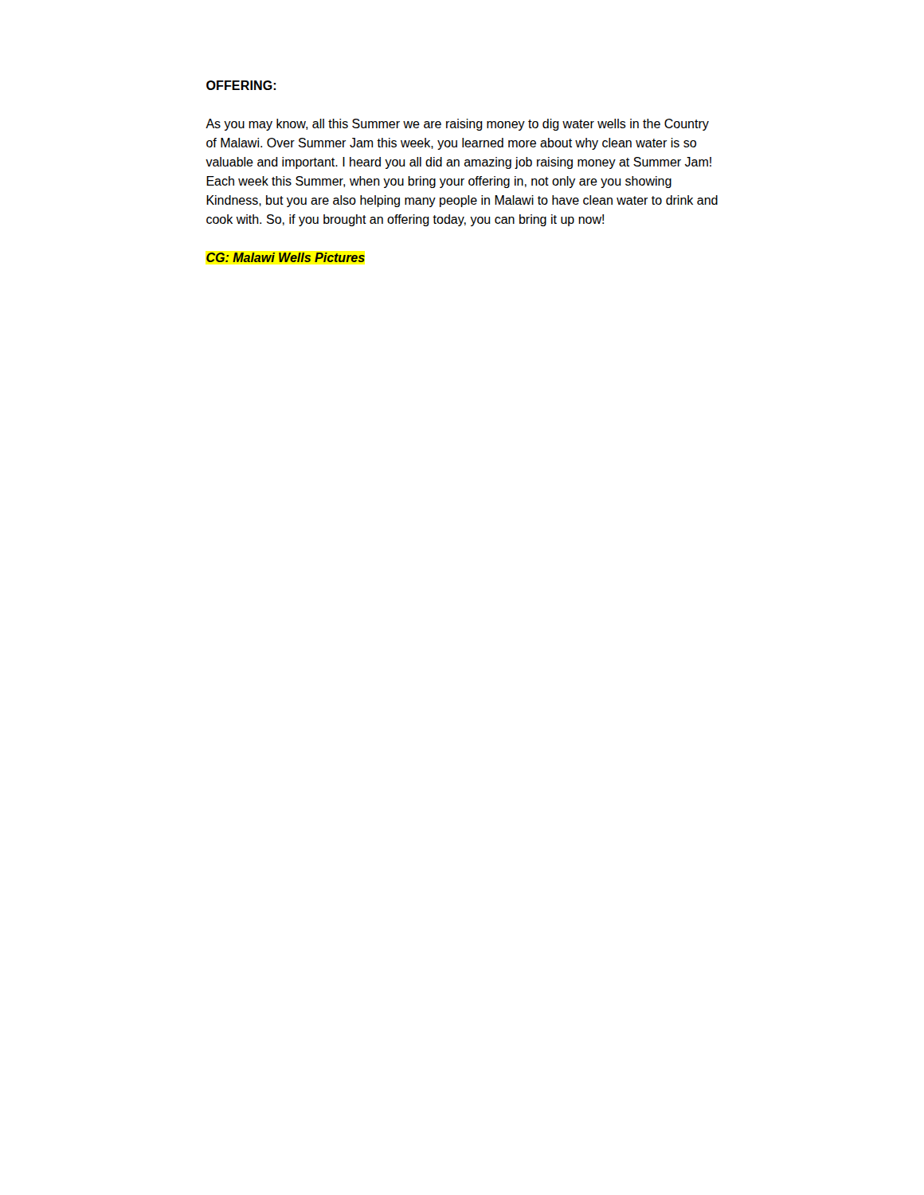OFFERING:
As you may know, all this Summer we are raising money to dig water wells in the Country of Malawi. Over Summer Jam this week, you learned more about why clean water is so valuable and important. I heard you all did an amazing job raising money at Summer Jam! Each week this Summer, when you bring your offering in, not only are you showing Kindness, but you are also helping many people in Malawi to have clean water to drink and cook with. So, if you brought an offering today, you can bring it up now!
CG: Malawi Wells Pictures